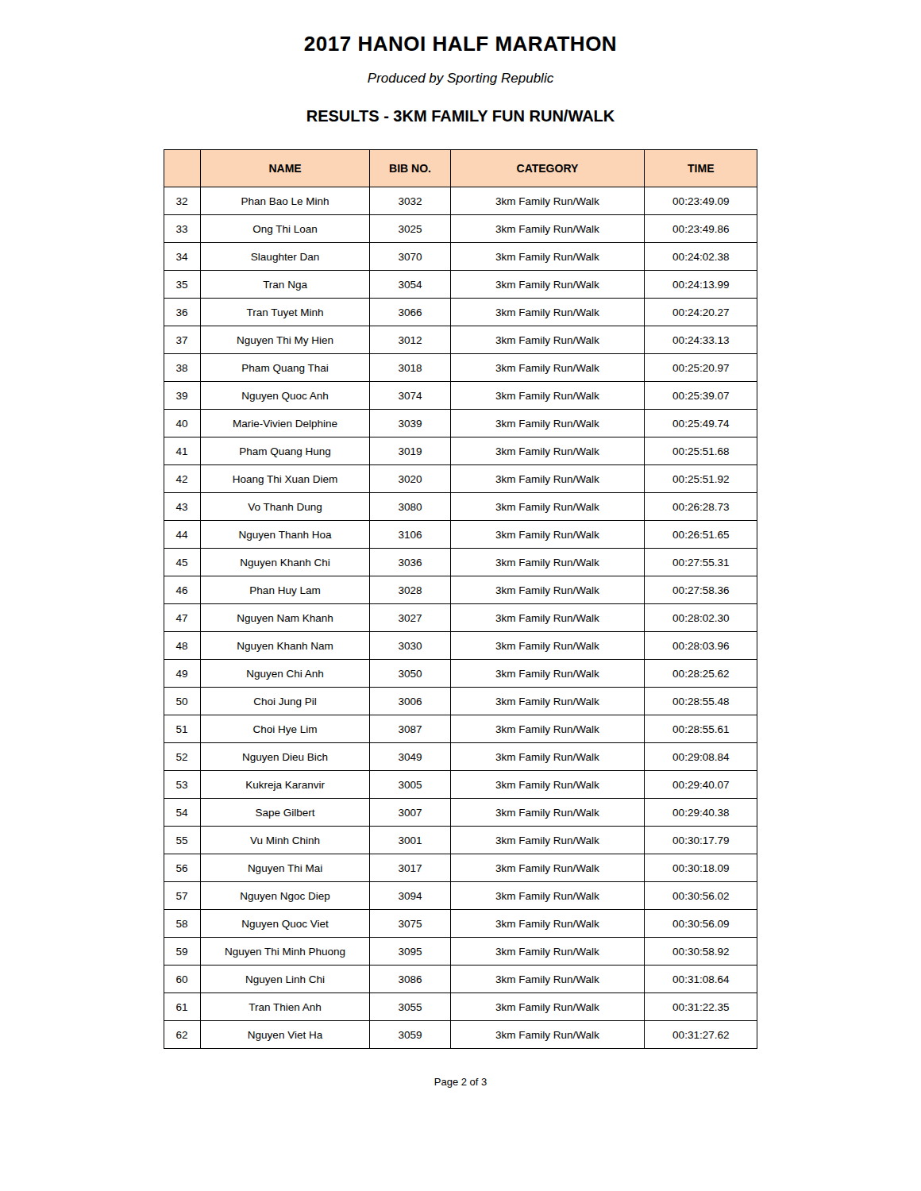2017 HANOI HALF MARATHON
Produced by Sporting Republic
RESULTS - 3KM FAMILY FUN RUN/WALK
| | NAME | BIB NO. | CATEGORY | TIME |
| --- | --- | --- | --- | --- |
| 32 | Phan Bao Le Minh | 3032 | 3km Family Run/Walk | 00:23:49.09 |
| 33 | Ong Thi Loan | 3025 | 3km Family Run/Walk | 00:23:49.86 |
| 34 | Slaughter Dan | 3070 | 3km Family Run/Walk | 00:24:02.38 |
| 35 | Tran Nga | 3054 | 3km Family Run/Walk | 00:24:13.99 |
| 36 | Tran Tuyet Minh | 3066 | 3km Family Run/Walk | 00:24:20.27 |
| 37 | Nguyen Thi My Hien | 3012 | 3km Family Run/Walk | 00:24:33.13 |
| 38 | Pham Quang Thai | 3018 | 3km Family Run/Walk | 00:25:20.97 |
| 39 | Nguyen Quoc Anh | 3074 | 3km Family Run/Walk | 00:25:39.07 |
| 40 | Marie-Vivien Delphine | 3039 | 3km Family Run/Walk | 00:25:49.74 |
| 41 | Pham Quang Hung | 3019 | 3km Family Run/Walk | 00:25:51.68 |
| 42 | Hoang Thi Xuan Diem | 3020 | 3km Family Run/Walk | 00:25:51.92 |
| 43 | Vo Thanh Dung | 3080 | 3km Family Run/Walk | 00:26:28.73 |
| 44 | Nguyen Thanh Hoa | 3106 | 3km Family Run/Walk | 00:26:51.65 |
| 45 | Nguyen Khanh Chi | 3036 | 3km Family Run/Walk | 00:27:55.31 |
| 46 | Phan Huy Lam | 3028 | 3km Family Run/Walk | 00:27:58.36 |
| 47 | Nguyen Nam Khanh | 3027 | 3km Family Run/Walk | 00:28:02.30 |
| 48 | Nguyen Khanh Nam | 3030 | 3km Family Run/Walk | 00:28:03.96 |
| 49 | Nguyen Chi Anh | 3050 | 3km Family Run/Walk | 00:28:25.62 |
| 50 | Choi Jung Pil | 3006 | 3km Family Run/Walk | 00:28:55.48 |
| 51 | Choi Hye Lim | 3087 | 3km Family Run/Walk | 00:28:55.61 |
| 52 | Nguyen Dieu Bich | 3049 | 3km Family Run/Walk | 00:29:08.84 |
| 53 | Kukreja Karanvir | 3005 | 3km Family Run/Walk | 00:29:40.07 |
| 54 | Sape Gilbert | 3007 | 3km Family Run/Walk | 00:29:40.38 |
| 55 | Vu Minh Chinh | 3001 | 3km Family Run/Walk | 00:30:17.79 |
| 56 | Nguyen Thi Mai | 3017 | 3km Family Run/Walk | 00:30:18.09 |
| 57 | Nguyen Ngoc Diep | 3094 | 3km Family Run/Walk | 00:30:56.02 |
| 58 | Nguyen Quoc Viet | 3075 | 3km Family Run/Walk | 00:30:56.09 |
| 59 | Nguyen Thi Minh Phuong | 3095 | 3km Family Run/Walk | 00:30:58.92 |
| 60 | Nguyen Linh Chi | 3086 | 3km Family Run/Walk | 00:31:08.64 |
| 61 | Tran Thien Anh | 3055 | 3km Family Run/Walk | 00:31:22.35 |
| 62 | Nguyen Viet Ha | 3059 | 3km Family Run/Walk | 00:31:27.62 |
Page 2 of 3